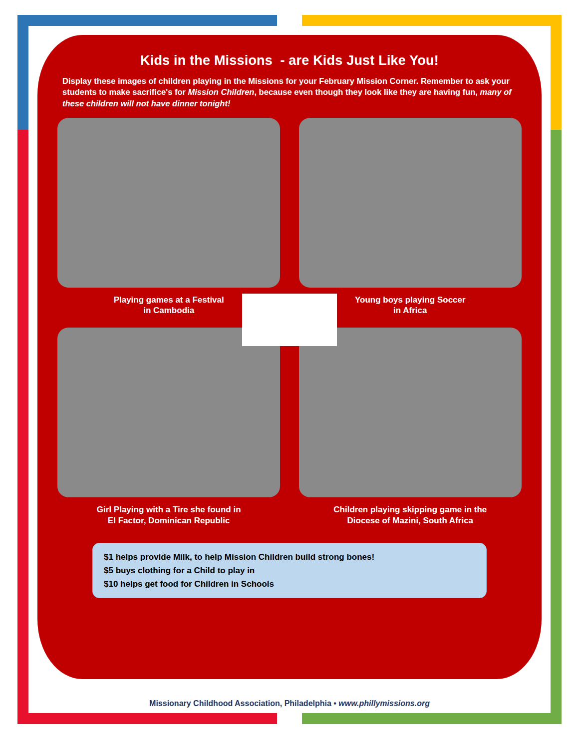Kids in the Missions - are Kids Just Like You!
Display these images of children playing in the Missions for your February Mission Corner. Remember to ask your students to make sacrifice's for Mission Children, because even though they look like they are having fun, many of these children will not have dinner tonight!
Playing games at a Festival
in Cambodia
Young boys playing Soccer
in Africa
Girl Playing with a Tire she found in
El Factor, Dominican Republic
Children playing skipping game in the
Diocese of Mazini, South Africa
$1 helps provide Milk, to help Mission Children build strong bones!
$5 buys clothing for a Child to play in
$10 helps get food for Children in Schools
Missionary Childhood Association, Philadelphia • www.phillymissions.org